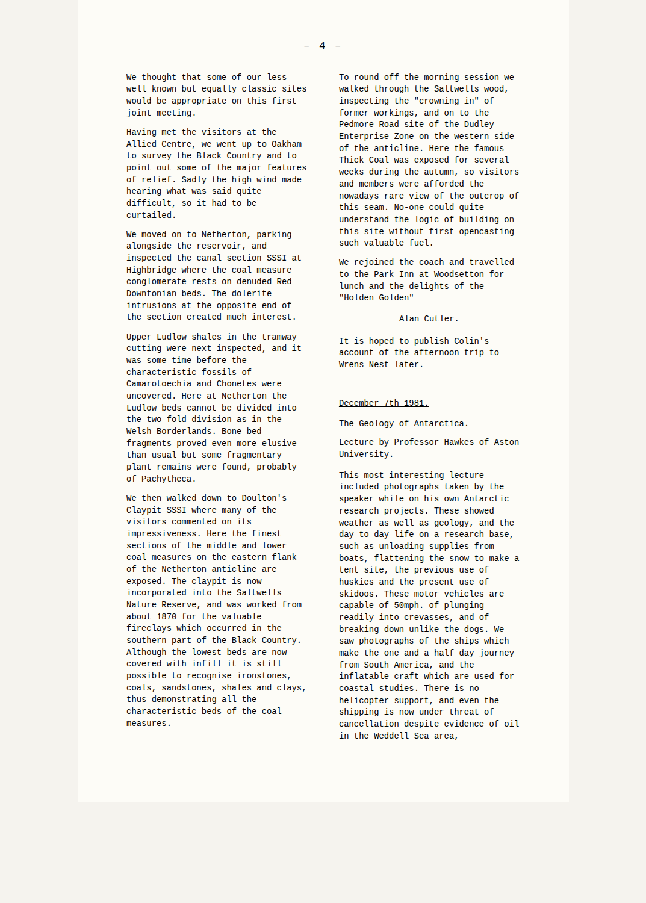– 4 –
We thought that some of our less well known but equally classic sites would be appropriate on this first joint meeting.
Having met the visitors at the Allied Centre, we went up to Oakham to survey the Black Country and to point out some of the major features of relief. Sadly the high wind made hearing what was said quite difficult, so it had to be curtailed.
We moved on to Netherton, parking alongside the reservoir, and inspected the canal section SSSI at Highbridge where the coal measure conglomerate rests on denuded Red Downtonian beds. The dolerite intrusions at the opposite end of the section created much interest.
Upper Ludlow shales in the tramway cutting were next inspected, and it was some time before the characteristic fossils of Camarotoechia and Chonetes were uncovered. Here at Netherton the Ludlow beds cannot be divided into the two fold division as in the Welsh Borderlands. Bone bed fragments proved even more elusive than usual but some fragmentary plant remains were found, probably of Pachytheca.
We then walked down to Doulton's Claypit SSSI where many of the visitors commented on its impressiveness. Here the finest sections of the middle and lower coal measures on the eastern flank of the Netherton anticline are exposed. The claypit is now incorporated into the Saltwells Nature Reserve, and was worked from about 1870 for the valuable fireclays which occurred in the southern part of the Black Country. Although the lowest beds are now covered with infill it is still possible to recognise ironstones, coals, sandstones, shales and clays, thus demonstrating all the characteristic beds of the coal measures.
To round off the morning session we walked through the Saltwells wood, inspecting the "crowning in" of former workings, and on to the Pedmore Road site of the Dudley Enterprise Zone on the western side of the anticline. Here the famous Thick Coal was exposed for several weeks during the autumn, so visitors and members were afforded the nowadays rare view of the outcrop of this seam. No-one could quite understand the logic of building on this site without first opencasting such valuable fuel.
We rejoined the coach and travelled to the Park Inn at Woodsetton for lunch and the delights of the "Holden Golden"
Alan Cutler.
It is hoped to publish Colin's account of the afternoon trip to Wrens Nest later.
December 7th 1981.
The Geology of Antarctica.
Lecture by Professor Hawkes of Aston University.
This most interesting lecture included photographs taken by the speaker while on his own Antarctic research projects. These showed weather as well as geology, and the day to day life on a research base, such as unloading supplies from boats, flattening the snow to make a tent site, the previous use of huskies and the present use of skidoos. These motor vehicles are capable of 50mph. of plunging readily into crevasses, and of breaking down unlike the dogs. We saw photographs of the ships which make the one and a half day journey from South America, and the inflatable craft which are used for coastal studies. There is no helicopter support, and even the shipping is now under threat of cancellation despite evidence of oil in the Weddell Sea area,